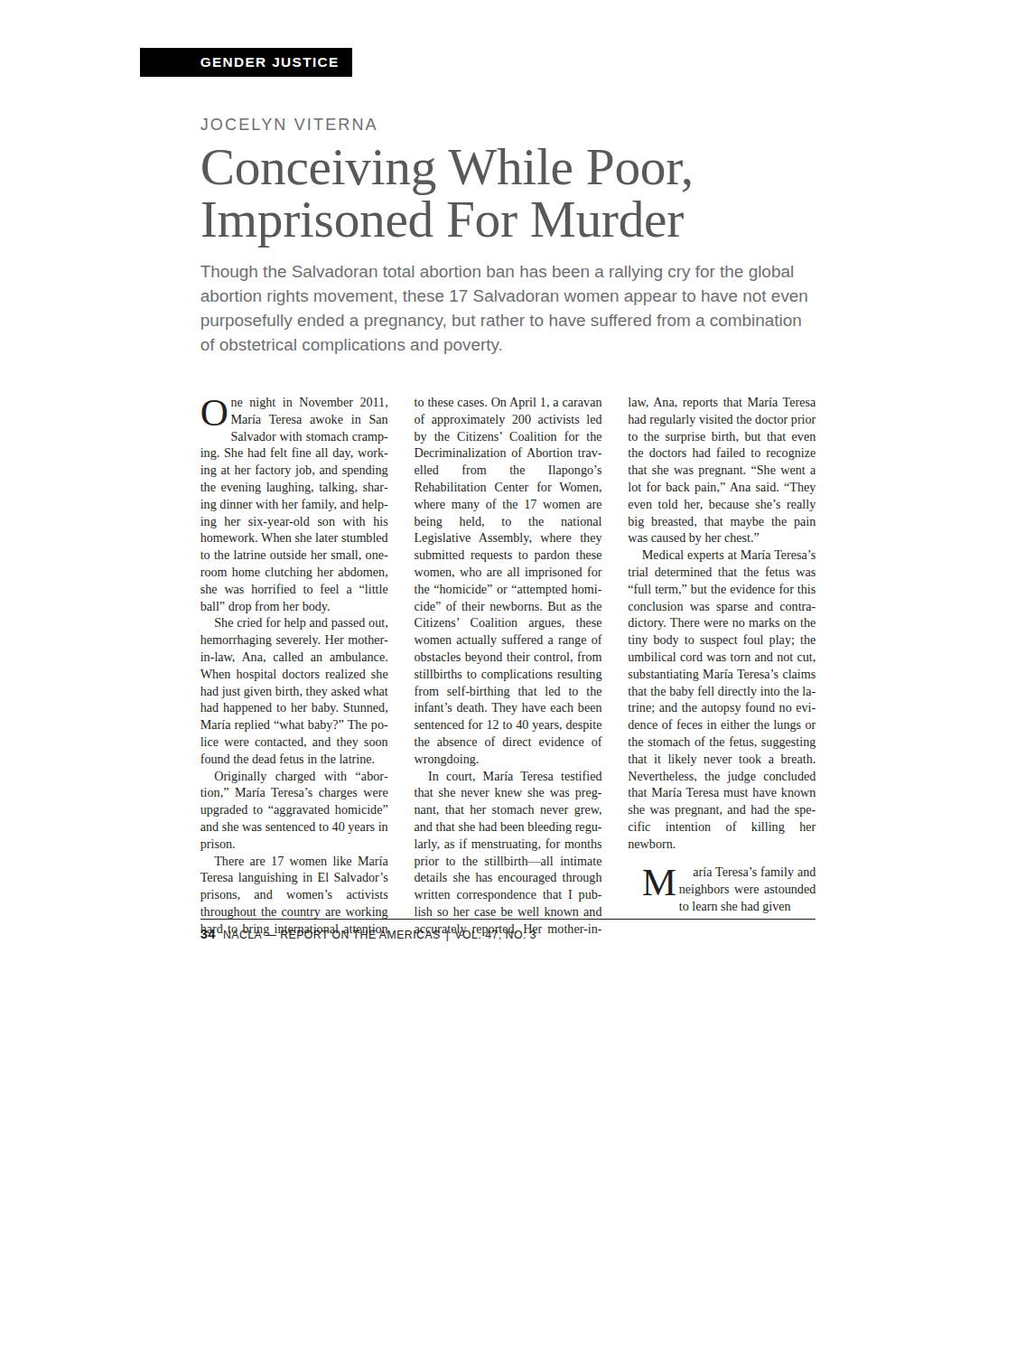GENDER JUSTICE
JOCELYN VITERNA
Conceiving While Poor,
Imprisoned For Murder
Though the Salvadoran total abortion ban has been a rallying cry for the global abortion rights movement, these 17 Salvadoran women appear to have not even purposefully ended a pregnancy, but rather to have suffered from a combination of obstetrical complications and poverty.
One night in November 2011, María Teresa awoke in San Salvador with stomach cramping. She had felt fine all day, working at her factory job, and spending the evening laughing, talking, sharing dinner with her family, and helping her six-year-old son with his homework. When she later stumbled to the latrine outside her small, one-room home clutching her abdomen, she was horrified to feel a “little ball” drop from her body.
She cried for help and passed out, hemorrhaging severely. Her mother-in-law, Ana, called an ambulance. When hospital doctors realized she had just given birth, they asked what had happened to her baby. Stunned, María replied “what baby?” The police were contacted, and they soon found the dead fetus in the latrine.
Originally charged with “abortion,” María Teresa’s charges were upgraded to “aggravated homicide” and she was sentenced to 40 years in prison.
There are 17 women like María Teresa languishing in El Salvador’s prisons, and women’s activists throughout the country are working hard to bring international attention to these cases. On April 1, a caravan of approximately 200 activists led by the Citizens’ Coalition for the Decriminalization of Abortion travelled from the Ilapongo’s Rehabilitation Center for Women, where many of the 17 women are being held, to the national Legislative Assembly, where they submitted requests to pardon these women, who are all imprisoned for the “homicide” or “attempted homicide” of their newborns. But as the Citizens’ Coalition argues, these women actually suffered a range of obstacles beyond their control, from stillbirths to complications resulting from self-birthing that led to the infant’s death. They have each been sentenced for 12 to 40 years, despite the absence of direct evidence of wrongdoing.
In court, María Teresa testified that she never knew she was pregnant, that her stomach never grew, and that she had been bleeding regularly, as if menstruating, for months prior to the stillbirth—all intimate details she has encouraged through written correspondence that I publish so her case be well known and accurately reported. Her mother-in-law, Ana, reports that María Teresa had regularly visited the doctor prior to the surprise birth, but that even the doctors had failed to recognize that she was pregnant. “She went a lot for back pain,” Ana said. “They even told her, because she’s really big breasted, that maybe the pain was caused by her chest.”
Medical experts at María Teresa’s trial determined that the fetus was “full term,” but the evidence for this conclusion was sparse and contradictory. There were no marks on the tiny body to suspect foul play; the umbilical cord was torn and not cut, substantiating María Teresa’s claims that the baby fell directly into the latrine; and the autopsy found no evidence of feces in either the lungs or the stomach of the fetus, suggesting that it likely never took a breath. Nevertheless, the judge concluded that María Teresa must have known she was pregnant, and had the specific intention of killing her newborn.
María Teresa’s family and neighbors were astounded to learn she had given
34 NACLA — REPORT ON THE AMERICAS|VOL. 47, NO. 3